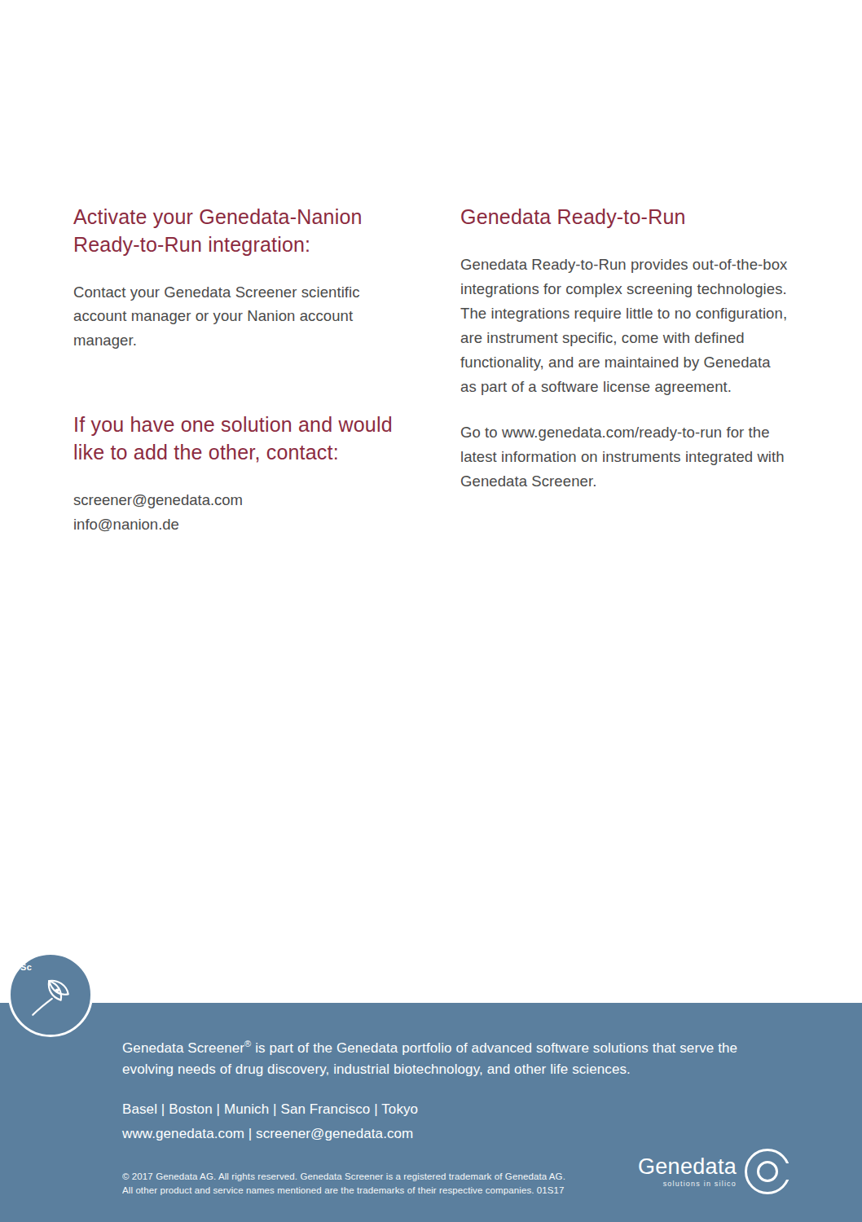Activate your Genedata-Nanion
Ready-to-Run integration:
Contact your Genedata Screener scientific account manager or your Nanion account manager.
If you have one solution and would like to add the other, contact:
screener@genedata.com
info@nanion.de
Genedata Ready-to-Run
Genedata Ready-to-Run provides out-of-the-box integrations for complex screening technologies. The integrations require little to no configuration, are instrument specific, come with defined functionality, and are maintained by Genedata as part of a software license agreement.
Go to www.genedata.com/ready-to-run for the latest information on instruments integrated with Genedata Screener.
Sc
Genedata Screener® is part of the Genedata portfolio of advanced software solutions that serve the evolving needs of drug discovery, industrial biotechnology, and other life sciences.
Basel | Boston | Munich | San Francisco | Tokyo
www.genedata.com | screener@genedata.com
© 2017 Genedata AG. All rights reserved. Genedata Screener is a registered trademark of Genedata AG.
All other product and service names mentioned are the trademarks of their respective companies. 01S17
Genedatasolutions in silico